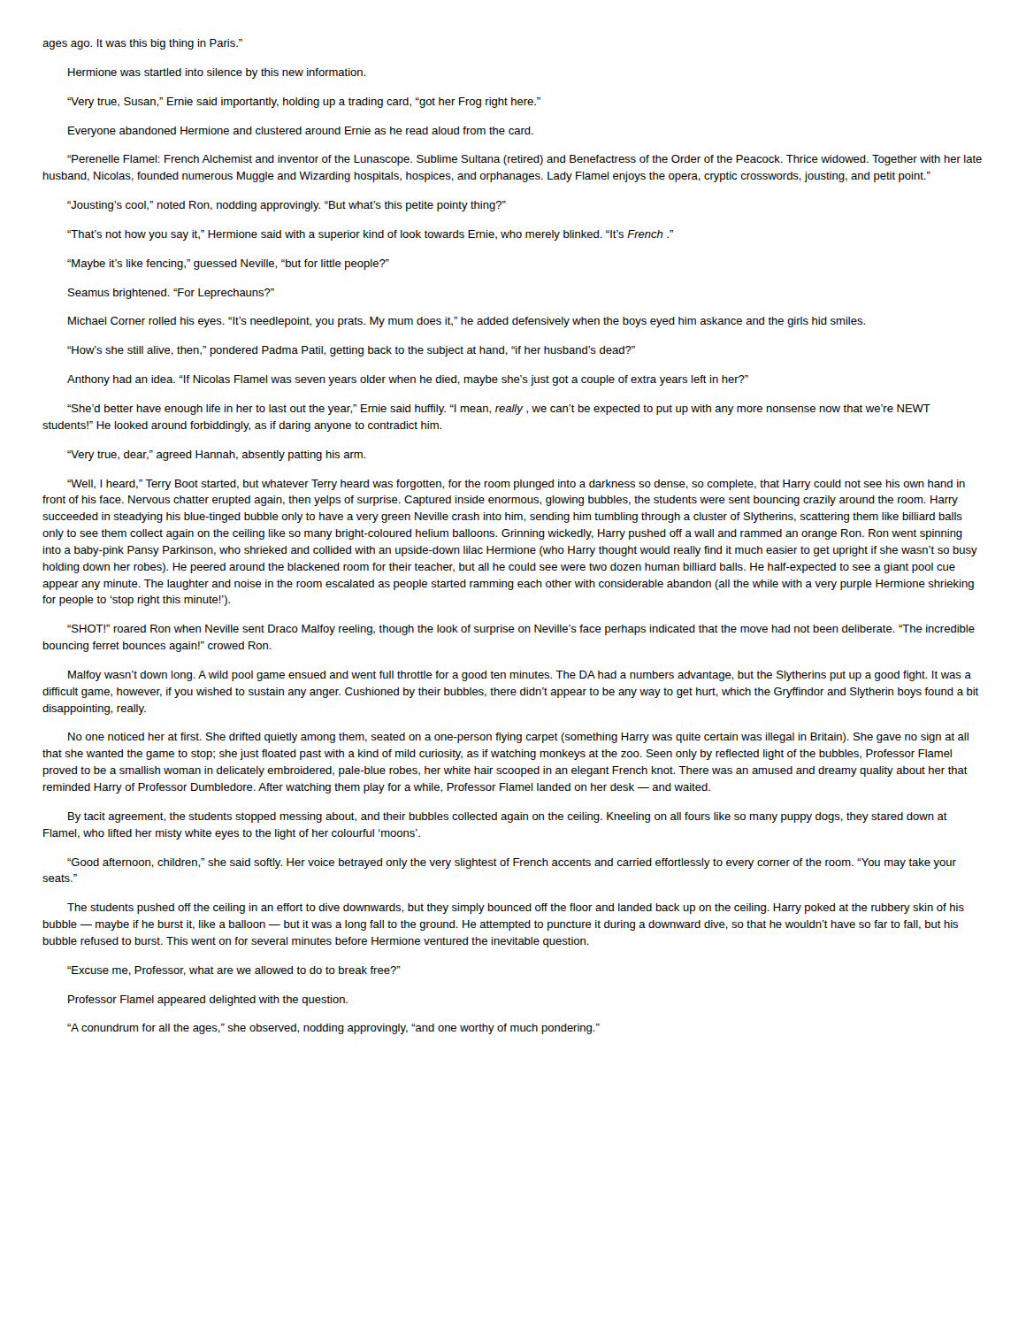ages ago. It was this big thing in Paris.”
Hermione was startled into silence by this new information.
“Very true, Susan,” Ernie said importantly, holding up a trading card, “got her Frog right here.”
Everyone abandoned Hermione and clustered around Ernie as he read aloud from the card.
“Perenelle Flamel: French Alchemist and inventor of the Lunascope. Sublime Sultana (retired) and Benefactress of the Order of the Peacock. Thrice widowed. Together with her late husband, Nicolas, founded numerous Muggle and Wizarding hospitals, hospices, and orphanages. Lady Flamel enjoys the opera, cryptic crosswords, jousting, and petit point.”
“Jousting’s cool,” noted Ron, nodding approvingly. “But what’s this petite pointy thing?”
“That’s not how you say it,” Hermione said with a superior kind of look towards Ernie, who merely blinked. “It’s French .”
“Maybe it’s like fencing,” guessed Neville, “but for little people?”
Seamus brightened. “For Leprechauns?”
Michael Corner rolled his eyes. “It’s needlepoint, you prats. My mum does it,” he added defensively when the boys eyed him askance and the girls hid smiles.
“How’s she still alive, then,” pondered Padma Patil, getting back to the subject at hand, “if her husband’s dead?”
Anthony had an idea. “If Nicolas Flamel was seven years older when he died, maybe she’s just got a couple of extra years left in her?”
“She’d better have enough life in her to last out the year,” Ernie said huffily. “I mean, really , we can’t be expected to put up with any more nonsense now that we’re NEWT students!” He looked around forbiddingly, as if daring anyone to contradict him.
“Very true, dear,” agreed Hannah, absently patting his arm.
“Well, I heard,” Terry Boot started, but whatever Terry heard was forgotten, for the room plunged into a darkness so dense, so complete, that Harry could not see his own hand in front of his face. Nervous chatter erupted again, then yelps of surprise. Captured inside enormous, glowing bubbles, the students were sent bouncing crazily around the room. Harry succeeded in steadying his blue-tinged bubble only to have a very green Neville crash into him, sending him tumbling through a cluster of Slytherins, scattering them like billiard balls only to see them collect again on the ceiling like so many bright-coloured helium balloons. Grinning wickedly, Harry pushed off a wall and rammed an orange Ron. Ron went spinning into a baby-pink Pansy Parkinson, who shrieked and collided with an upside-down lilac Hermione (who Harry thought would really find it much easier to get upright if she wasn’t so busy holding down her robes). He peered around the blackened room for their teacher, but all he could see were two dozen human billiard balls. He half-expected to see a giant pool cue appear any minute. The laughter and noise in the room escalated as people started ramming each other with considerable abandon (all the while with a very purple Hermione shrieking for people to ‘stop right this minute!’).
“SHOT!” roared Ron when Neville sent Draco Malfoy reeling, though the look of surprise on Neville’s face perhaps indicated that the move had not been deliberate. “The incredible bouncing ferret bounces again!” crowed Ron.
Malfoy wasn’t down long. A wild pool game ensued and went full throttle for a good ten minutes. The DA had a numbers advantage, but the Slytherins put up a good fight. It was a difficult game, however, if you wished to sustain any anger. Cushioned by their bubbles, there didn’t appear to be any way to get hurt, which the Gryffindor and Slytherin boys found a bit disappointing, really.
No one noticed her at first. She drifted quietly among them, seated on a one-person flying carpet (something Harry was quite certain was illegal in Britain). She gave no sign at all that she wanted the game to stop; she just floated past with a kind of mild curiosity, as if watching monkeys at the zoo. Seen only by reflected light of the bubbles, Professor Flamel proved to be a smallish woman in delicately embroidered, pale-blue robes, her white hair scooped in an elegant French knot. There was an amused and dreamy quality about her that reminded Harry of Professor Dumbledore. After watching them play for a while, Professor Flamel landed on her desk — and waited.
By tacit agreement, the students stopped messing about, and their bubbles collected again on the ceiling. Kneeling on all fours like so many puppy dogs, they stared down at Flamel, who lifted her misty white eyes to the light of her colourful ‘moons’.
“Good afternoon, children,” she said softly. Her voice betrayed only the very slightest of French accents and carried effortlessly to every corner of the room. “You may take your seats.”
The students pushed off the ceiling in an effort to dive downwards, but they simply bounced off the floor and landed back up on the ceiling. Harry poked at the rubbery skin of his bubble — maybe if he burst it, like a balloon — but it was a long fall to the ground. He attempted to puncture it during a downward dive, so that he wouldn’t have so far to fall, but his bubble refused to burst. This went on for several minutes before Hermione ventured the inevitable question.
“Excuse me, Professor, what are we allowed to do to break free?”
Professor Flamel appeared delighted with the question.
“A conundrum for all the ages,” she observed, nodding approvingly, “and one worthy of much pondering.”